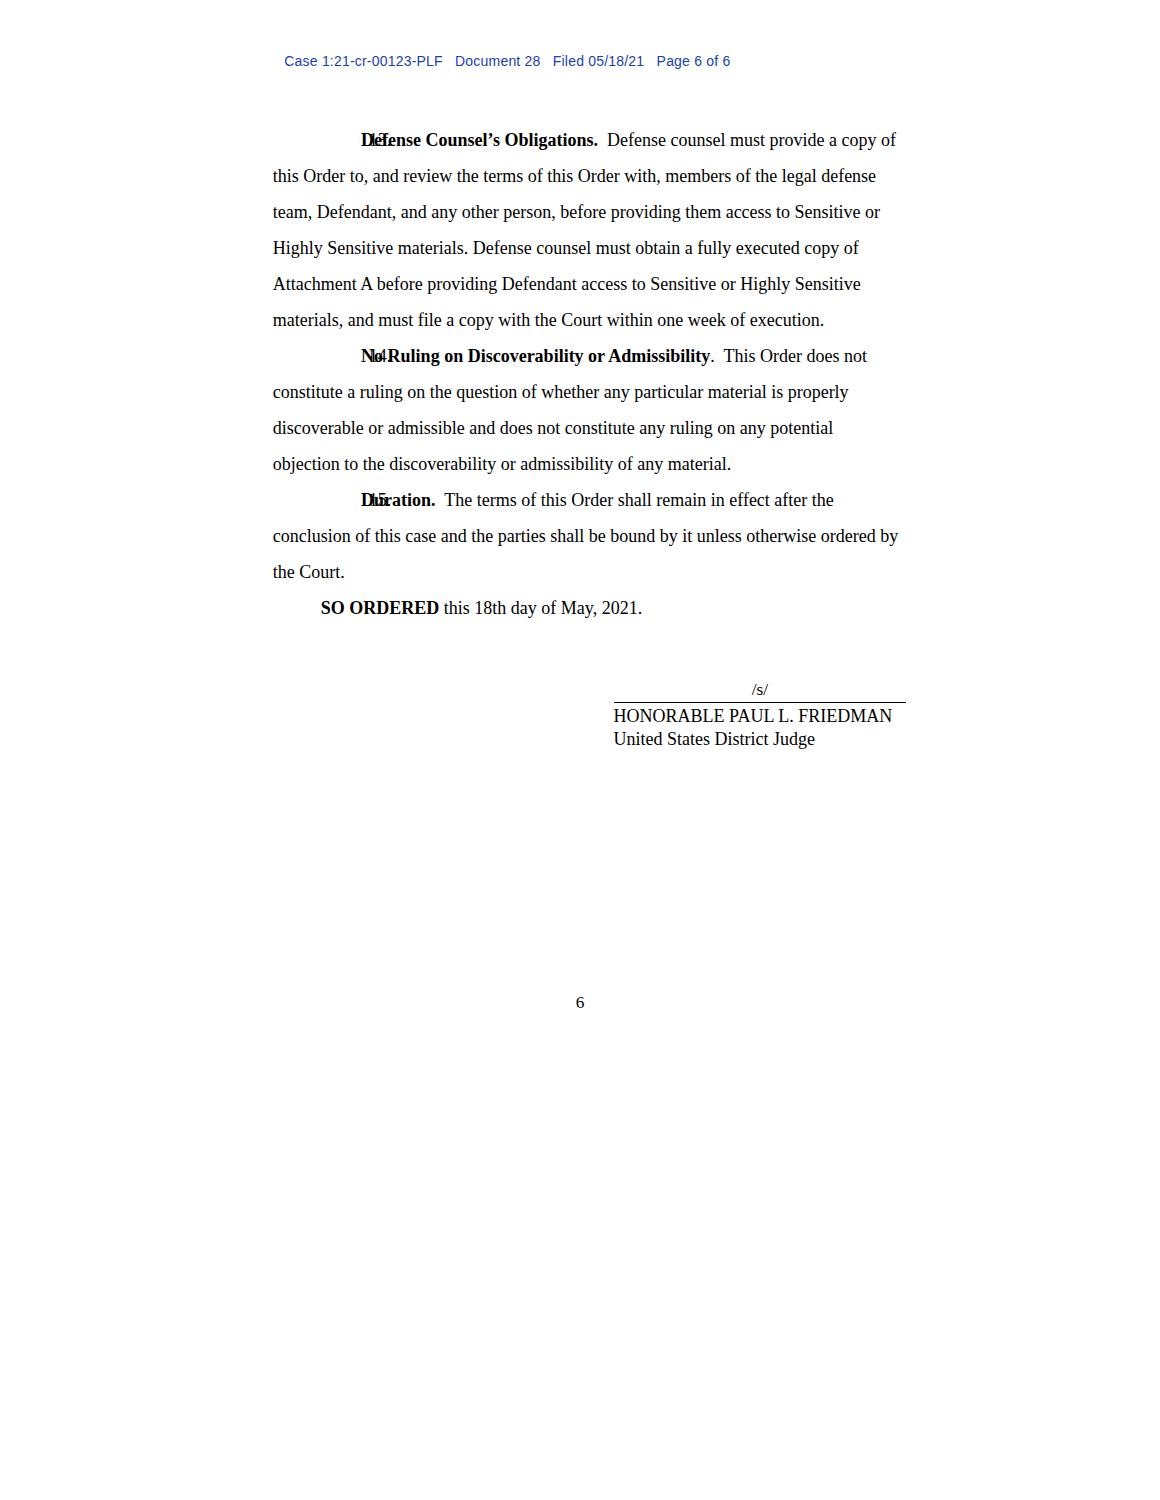Case 1:21-cr-00123-PLF Document 28 Filed 05/18/21 Page 6 of 6
13. Defense Counsel’s Obligations. Defense counsel must provide a copy of this Order to, and review the terms of this Order with, members of the legal defense team, Defendant, and any other person, before providing them access to Sensitive or Highly Sensitive materials. Defense counsel must obtain a fully executed copy of Attachment A before providing Defendant access to Sensitive or Highly Sensitive materials, and must file a copy with the Court within one week of execution.
14. No Ruling on Discoverability or Admissibility. This Order does not constitute a ruling on the question of whether any particular material is properly discoverable or admissible and does not constitute any ruling on any potential objection to the discoverability or admissibility of any material.
15. Duration. The terms of this Order shall remain in effect after the conclusion of this case and the parties shall be bound by it unless otherwise ordered by the Court.
SO ORDERED this 18th day of May, 2021.
/s/
HONORABLE PAUL L. FRIEDMAN
United States District Judge
6